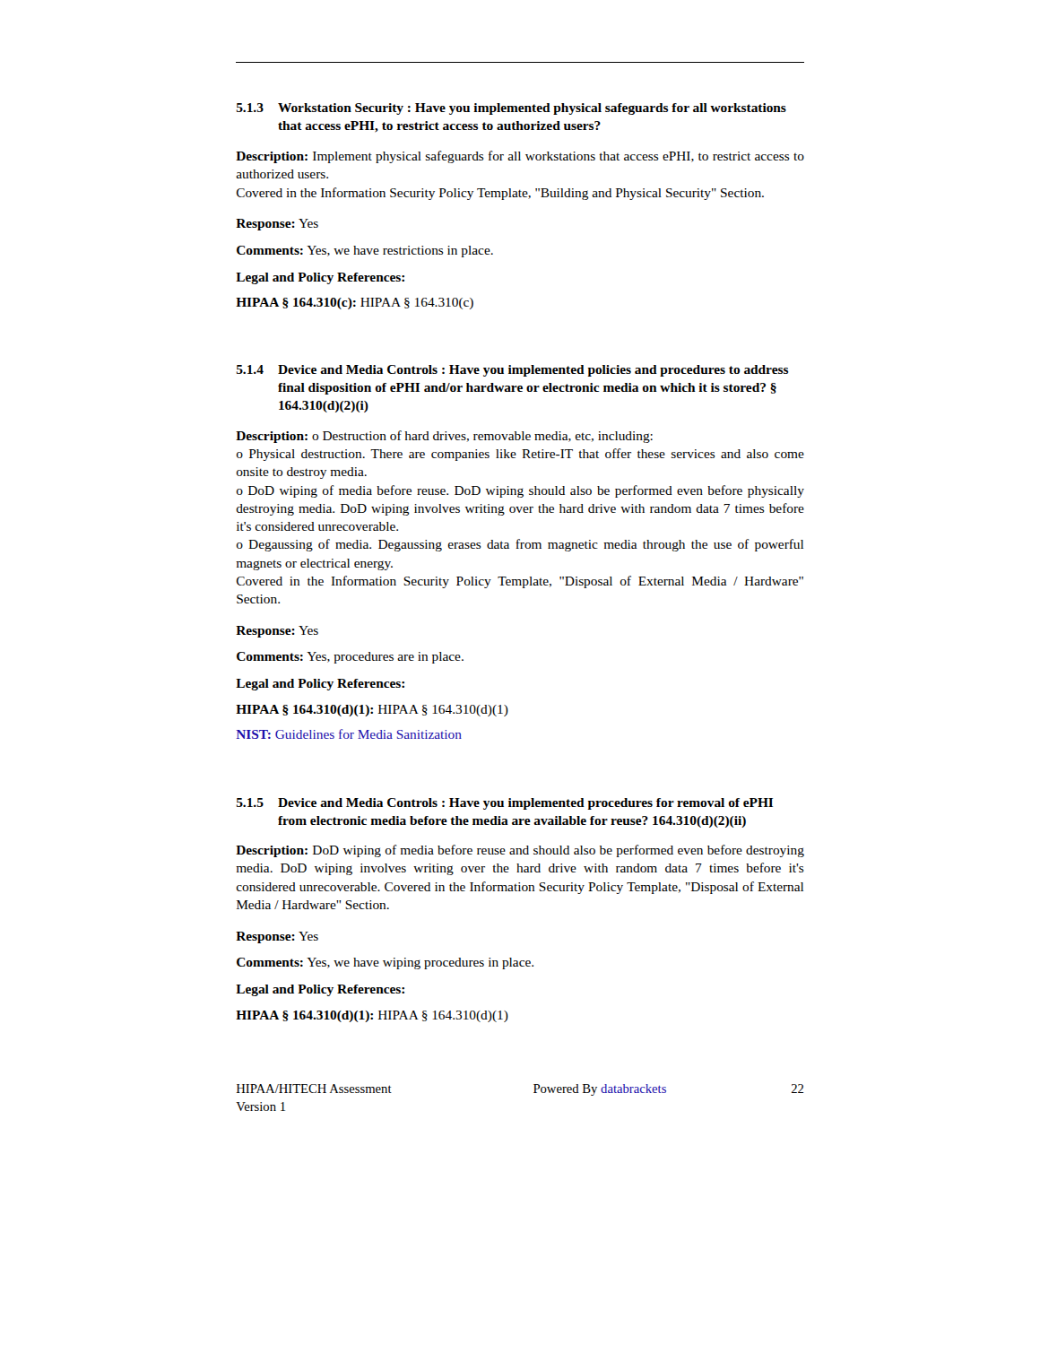5.1.3 Workstation Security : Have you implemented physical safeguards for all workstations that access ePHI, to restrict access to authorized users?
Description: Implement physical safeguards for all workstations that access ePHI, to restrict access to authorized users.
Covered in the Information Security Policy Template, "Building and Physical Security" Section.
Response: Yes
Comments: Yes, we have restrictions in place.
Legal and Policy References:
HIPAA § 164.310(c): HIPAA § 164.310(c)
5.1.4 Device and Media Controls : Have you implemented policies and procedures to address final disposition of ePHI and/or hardware or electronic media on which it is stored? § 164.310(d)(2)(i)
Description: o Destruction of hard drives, removable media, etc, including:
o Physical destruction. There are companies like Retire-IT that offer these services and also come onsite to destroy media.
o DoD wiping of media before reuse. DoD wiping should also be performed even before physically destroying media. DoD wiping involves writing over the hard drive with random data 7 times before it's considered unrecoverable.
o Degaussing of media. Degaussing erases data from magnetic media through the use of powerful magnets or electrical energy.
Covered in the Information Security Policy Template, "Disposal of External Media / Hardware" Section.
Response: Yes
Comments: Yes, procedures are in place.
Legal and Policy References:
HIPAA § 164.310(d)(1): HIPAA § 164.310(d)(1)
NIST: Guidelines for Media Sanitization
5.1.5 Device and Media Controls : Have you implemented procedures for removal of ePHI from electronic media before the media are available for reuse? 164.310(d)(2)(ii)
Description: DoD wiping of media before reuse and should also be performed even before destroying media. DoD wiping involves writing over the hard drive with random data 7 times before it's considered unrecoverable. Covered in the Information Security Policy Template, "Disposal of External Media / Hardware" Section.
Response: Yes
Comments: Yes, we have wiping procedures in place.
Legal and Policy References:
HIPAA § 164.310(d)(1): HIPAA § 164.310(d)(1)
HIPAA/HITECH Assessment
Version 1
Powered By databrackets
22